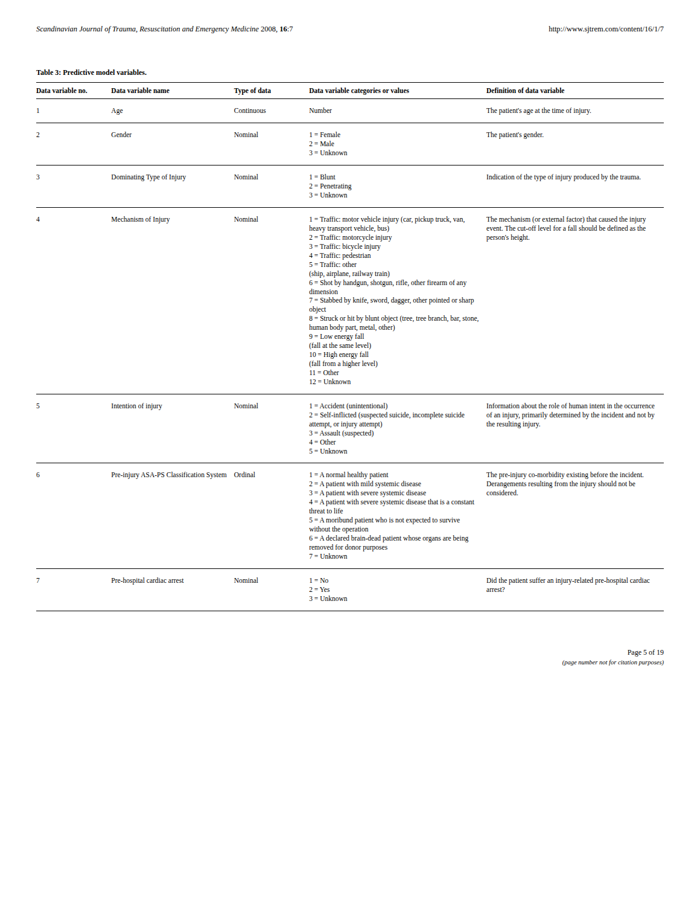Scandinavian Journal of Trauma, Resuscitation and Emergency Medicine 2008, 16:7
http://www.sjtrem.com/content/16/1/7
Table 3: Predictive model variables.
| Data variable no. | Data variable name | Type of data | Data variable categories or values | Definition of data variable |
| --- | --- | --- | --- | --- |
| 1 | Age | Continuous | Number | The patient's age at the time of injury. |
| 2 | Gender | Nominal | 1 = Female 2 = Male 3 = Unknown | The patient's gender. |
| 3 | Dominating Type of Injury | Nominal | 1 = Blunt 2 = Penetrating 3 = Unknown | Indication of the type of injury produced by the trauma. |
| 4 | Mechanism of Injury | Nominal | 1 = Traffic: motor vehicle injury (car, pickup truck, van, heavy transport vehicle, bus) 2 = Traffic: motorcycle injury 3 = Traffic: bicycle injury 4 = Traffic: pedestrian 5 = Traffic: other (ship, airplane, railway train) 6 = Shot by handgun, shotgun, rifle, other firearm of any dimension 7 = Stabbed by knife, sword, dagger, other pointed or sharp object 8 = Struck or hit by blunt object (tree, tree branch, bar, stone, human body part, metal, other) 9 = Low energy fall (fall at the same level) 10 = High energy fall (fall from a higher level) 11 = Other 12 = Unknown | The mechanism (or external factor) that caused the injury event. The cut-off level for a fall should be defined as the person's height. |
| 5 | Intention of injury | Nominal | 1 = Accident (unintentional) 2 = Self-inflicted (suspected suicide, incomplete suicide attempt, or injury attempt) 3 = Assault (suspected) 4 = Other 5 = Unknown | Information about the role of human intent in the occurrence of an injury, primarily determined by the incident and not by the resulting injury. |
| 6 | Pre-injury ASA-PS Classification System | Ordinal | 1 = A normal healthy patient 2 = A patient with mild systemic disease 3 = A patient with severe systemic disease 4 = A patient with severe systemic disease that is a constant threat to life 5 = A moribund patient who is not expected to survive without the operation 6 = A declared brain-dead patient whose organs are being removed for donor purposes 7 = Unknown | The pre-injury co-morbidity existing before the incident. Derangements resulting from the injury should not be considered. |
| 7 | Pre-hospital cardiac arrest | Nominal | 1 = No 2 = Yes 3 = Unknown | Did the patient suffer an injury-related pre-hospital cardiac arrest? |
Page 5 of 19 (page number not for citation purposes)